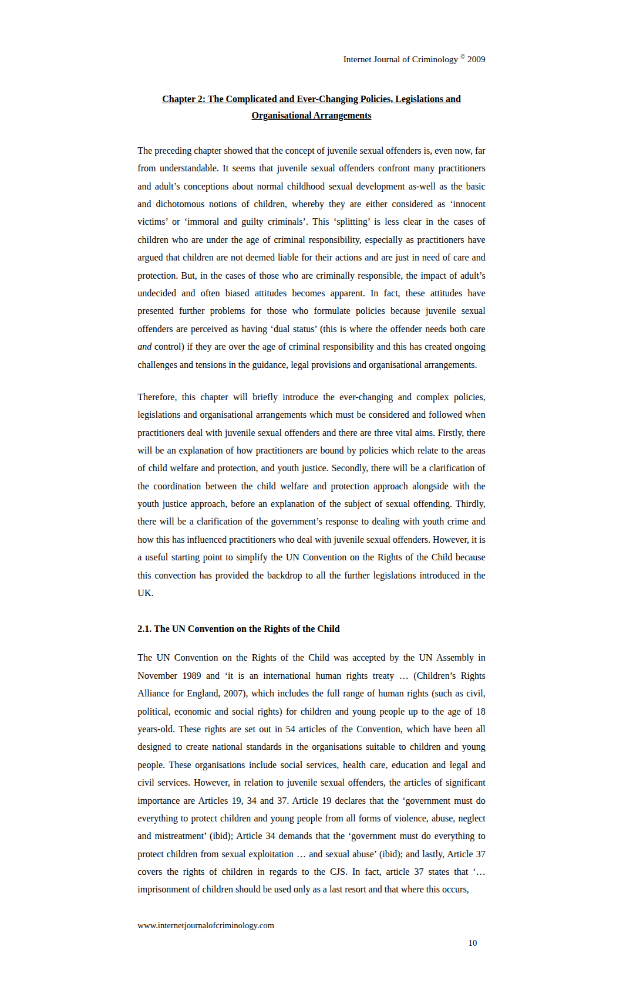Internet Journal of Criminology © 2009
Chapter 2: The Complicated and Ever-Changing Policies, Legislations and
Organisational Arrangements
The preceding chapter showed that the concept of juvenile sexual offenders is, even now, far from understandable. It seems that juvenile sexual offenders confront many practitioners and adult’s conceptions about normal childhood sexual development as-well as the basic and dichotomous notions of children, whereby they are either considered as ‘innocent victims’ or ‘immoral and guilty criminals’. This ‘splitting’ is less clear in the cases of children who are under the age of criminal responsibility, especially as practitioners have argued that children are not deemed liable for their actions and are just in need of care and protection. But, in the cases of those who are criminally responsible, the impact of adult’s undecided and often biased attitudes becomes apparent. In fact, these attitudes have presented further problems for those who formulate policies because juvenile sexual offenders are perceived as having ‘dual status’ (this is where the offender needs both care and control) if they are over the age of criminal responsibility and this has created ongoing challenges and tensions in the guidance, legal provisions and organisational arrangements.
Therefore, this chapter will briefly introduce the ever-changing and complex policies, legislations and organisational arrangements which must be considered and followed when practitioners deal with juvenile sexual offenders and there are three vital aims. Firstly, there will be an explanation of how practitioners are bound by policies which relate to the areas of child welfare and protection, and youth justice. Secondly, there will be a clarification of the coordination between the child welfare and protection approach alongside with the youth justice approach, before an explanation of the subject of sexual offending. Thirdly, there will be a clarification of the government’s response to dealing with youth crime and how this has influenced practitioners who deal with juvenile sexual offenders. However, it is a useful starting point to simplify the UN Convention on the Rights of the Child because this convection has provided the backdrop to all the further legislations introduced in the UK.
2.1. The UN Convention on the Rights of the Child
The UN Convention on the Rights of the Child was accepted by the UN Assembly in November 1989 and ‘it is an international human rights treaty … (Children’s Rights Alliance for England, 2007), which includes the full range of human rights (such as civil, political, economic and social rights) for children and young people up to the age of 18 years-old. These rights are set out in 54 articles of the Convention, which have been all designed to create national standards in the organisations suitable to children and young people. These organisations include social services, health care, education and legal and civil services. However, in relation to juvenile sexual offenders, the articles of significant importance are Articles 19, 34 and 37. Article 19 declares that the ‘government must do everything to protect children and young people from all forms of violence, abuse, neglect and mistreatment’ (ibid); Article 34 demands that the ‘government must do everything to protect children from sexual exploitation … and sexual abuse’ (ibid); and lastly, Article 37 covers the rights of children in regards to the CJS. In fact, article 37 states that ‘… imprisonment of children should be used only as a last resort and that where this occurs,
www.internetjournalofcriminology.com
10